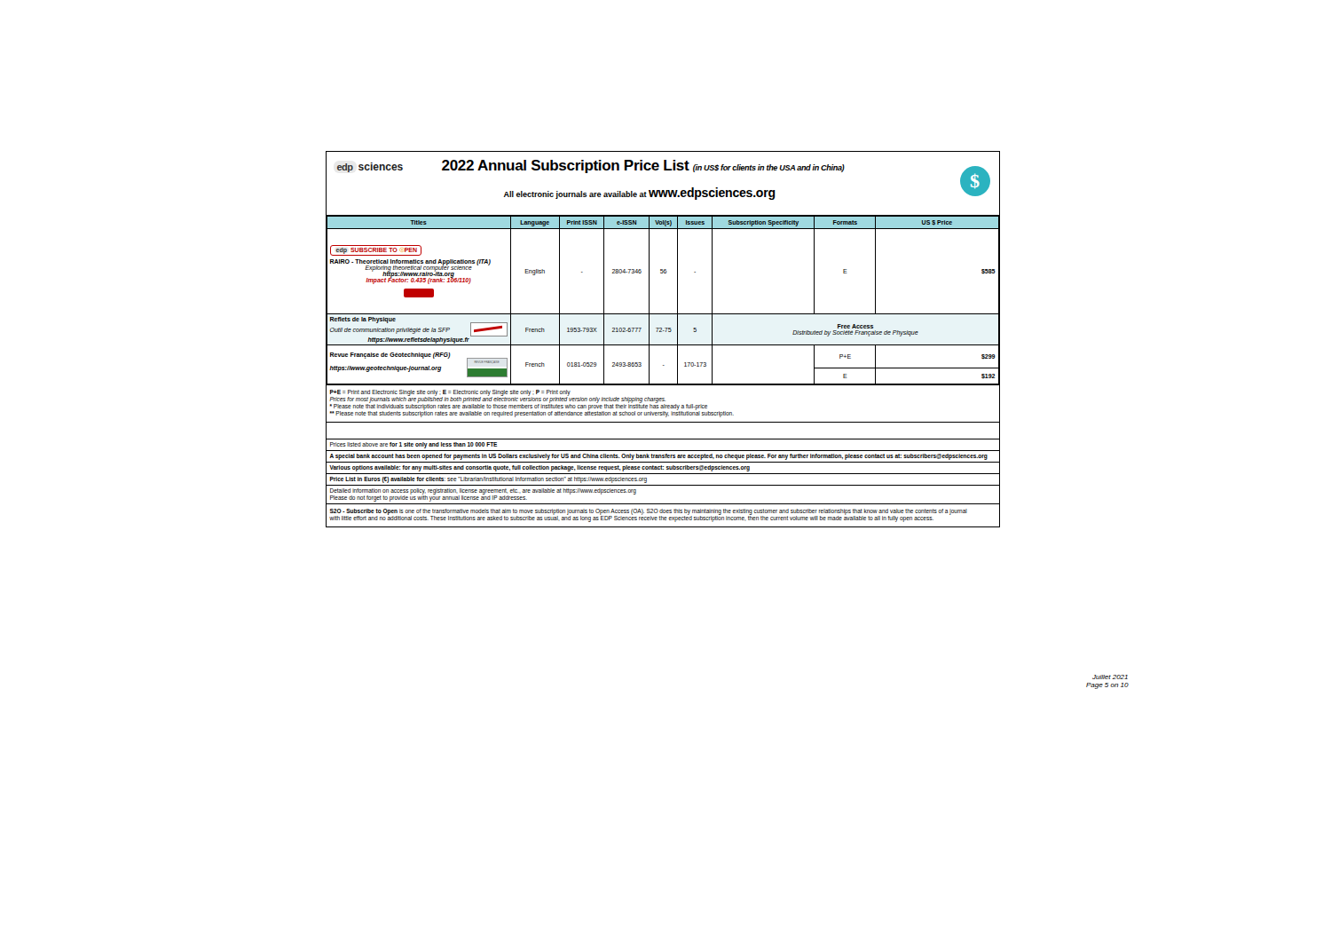edp sciences
2022 Annual Subscription Price List (in US$ for clients in the USA and in China)
All electronic journals are available at www.edpsciences.org
$
| Titles | Language | Print ISSN | e-ISSN | Vol(s) | Issues | Subscription Specificity | Formats | US $ Price |
| --- | --- | --- | --- | --- | --- | --- | --- | --- |
| edp SUBSCRIBE TO ☉ PEN RAIRO - Theoretical Informatics and Applications (ITA) Exploring theoretical computer science https://www.rairo-ita.org Impact Factor: 0.435 (rank: 106/110) | English | - | 2804-7346 | 56 | - | | E | $585 |
| Reflets de la Physique Outil de communication privilégié de la SFP https://www.refletsdelaphysique.fr | French | 1953-793X | 2102-6777 | 72-75 | 5 | Free Access Distributed by Société Française de Physique |
| Revue Française de Géotechnique (RFG) https://www.geotechnique-journal.org REVUE FRANÇAISE | French | 0181-0529 | 2493-8653 | - | 170-173 | | P+E | $299 |
| E | $192 |
P+E = Print and Electronic Single site only ; E = Electronic only Single site only ; P = Print only
Prices for most journals which are published in both printed and electronic versions or printed version only include shipping charges.
* Please note that individuals subscription rates are available to those members of institutes who can prove that their institute has already a full-price
** Please note that students subscription rates are available on required presentation of attendance attestation at school or university, institutional subscription.
Prices listed above are for 1 site only and less than 10 000 FTE
A special bank account has been opened for payments in US Dollars exclusively for US and China clients. Only bank transfers are accepted, no cheque please. For any further information, please contact us at: subscribers@edpsciences.org
Various options available: for any multi-sites and consortia quote, full collection package, license request, please contact: subscribers@edpsciences.org
Price List in Euros (€) available for clients: see "Librarian/Institutional Information section" at https://www.edpsciences.org
Detailed information on access policy, registration, license agreement, etc., are available at https://www.edpsciences.org
Please do not forget to provide us with your annual license and IP addresses.
S2O - Subscribe to Open is one of the transformative models that aim to move subscription journals to Open Access (OA). S2O does this by maintaining the existing customer and subscriber relationships that know and value the contents of a journal
with little effort and no additional costs. These Institutions are asked to subscribe as usual, and as long as EDP Sciences receive the expected subscription income, then the current volume will be made available to all in fully open access.
Juillet 2021
Page 5 on 10